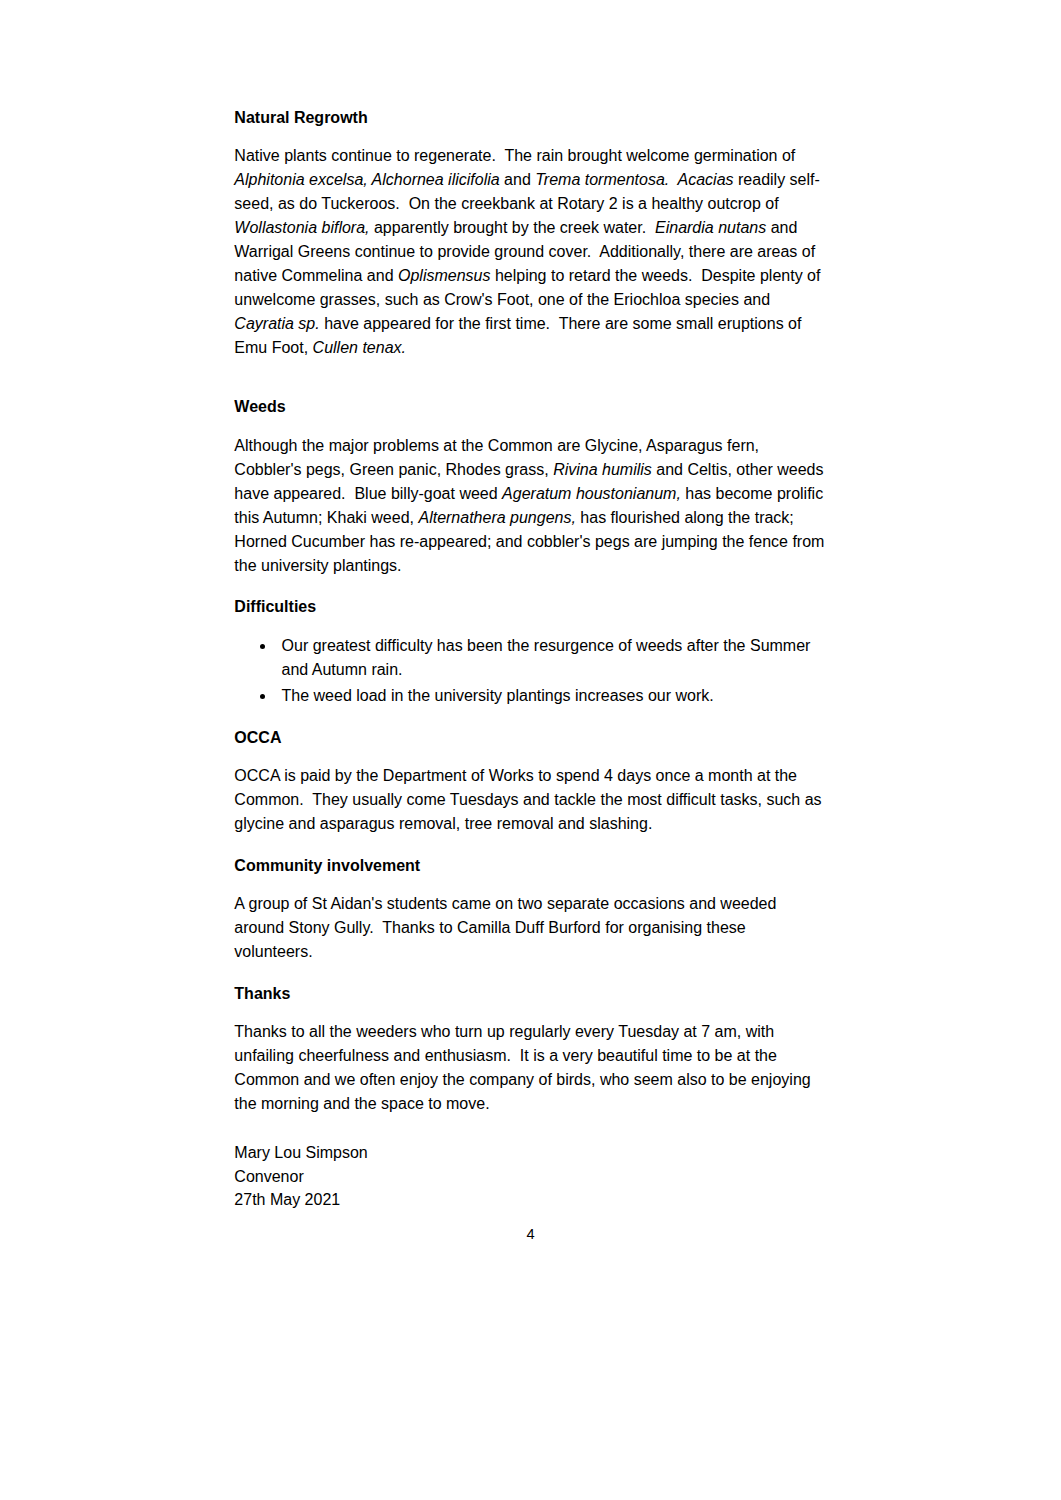Natural Regrowth
Native plants continue to regenerate. The rain brought welcome germination of Alphitonia excelsa, Alchornea ilicifolia and Trema tormentosa. Acacias readily self-seed, as do Tuckeroos. On the creekbank at Rotary 2 is a healthy outcrop of Wollastonia biflora, apparently brought by the creek water. Einardia nutans and Warrigal Greens continue to provide ground cover. Additionally, there are areas of native Commelina and Oplismensus helping to retard the weeds. Despite plenty of unwelcome grasses, such as Crow's Foot, one of the Eriochloa species and Cayratia sp. have appeared for the first time. There are some small eruptions of Emu Foot, Cullen tenax.
Weeds
Although the major problems at the Common are Glycine, Asparagus fern, Cobbler's pegs, Green panic, Rhodes grass, Rivina humilis and Celtis, other weeds have appeared. Blue billy-goat weed Ageratum houstonianum, has become prolific this Autumn; Khaki weed, Alternathera pungens, has flourished along the track; Horned Cucumber has re-appeared; and cobbler's pegs are jumping the fence from the university plantings.
Difficulties
Our greatest difficulty has been the resurgence of weeds after the Summer and Autumn rain.
The weed load in the university plantings increases our work.
OCCA
OCCA is paid by the Department of Works to spend 4 days once a month at the Common. They usually come Tuesdays and tackle the most difficult tasks, such as glycine and asparagus removal, tree removal and slashing.
Community involvement
A group of St Aidan's students came on two separate occasions and weeded around Stony Gully. Thanks to Camilla Duff Burford for organising these volunteers.
Thanks
Thanks to all the weeders who turn up regularly every Tuesday at 7 am, with unfailing cheerfulness and enthusiasm. It is a very beautiful time to be at the Common and we often enjoy the company of birds, who seem also to be enjoying the morning and the space to move.
Mary Lou Simpson
Convenor
27th May 2021
4